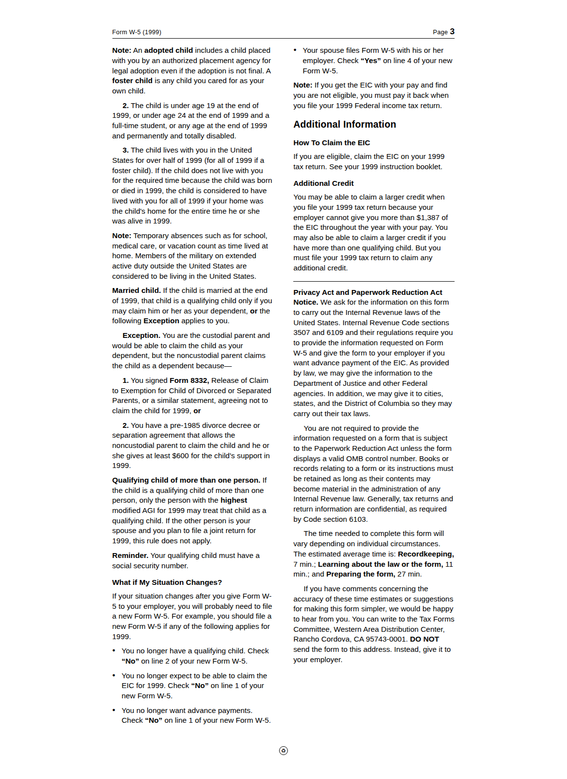Form W-5 (1999)
Page3
Note: An adopted child includes a child placed with you by an authorized placement agency for legal adoption even if the adoption is not final. A foster child is any child you cared for as your own child.
2. The child is under age 19 at the end of 1999, or under age 24 at the end of 1999 and a full-time student, or any age at the end of 1999 and permanently and totally disabled.
3. The child lives with you in the United States for over half of 1999 (for all of 1999 if a foster child). If the child does not live with you for the required time because the child was born or died in 1999, the child is considered to have lived with you for all of 1999 if your home was the child's home for the entire time he or she was alive in 1999.
Note: Temporary absences such as for school, medical care, or vacation count as time lived at home. Members of the military on extended active duty outside the United States are considered to be living in the United States.
Married child. If the child is married at the end of 1999, that child is a qualifying child only if you may claim him or her as your dependent, or the following Exception applies to you.
Exception. You are the custodial parent and would be able to claim the child as your dependent, but the noncustodial parent claims the child as a dependent because—
1. You signed Form 8332, Release of Claim to Exemption for Child of Divorced or Separated Parents, or a similar statement, agreeing not to claim the child for 1999, or
2. You have a pre-1985 divorce decree or separation agreement that allows the noncustodial parent to claim the child and he or she gives at least $600 for the child's support in 1999.
Qualifying child of more than one person. If the child is a qualifying child of more than one person, only the person with the highest modified AGI for 1999 may treat that child as a qualifying child. If the other person is your spouse and you plan to file a joint return for 1999, this rule does not apply.
Reminder. Your qualifying child must have a social security number.
What if My Situation Changes?
If your situation changes after you give Form W-5 to your employer, you will probably need to file a new Form W-5. For example, you should file a new Form W-5 if any of the following applies for 1999.
You no longer have a qualifying child. Check “No” on line 2 of your new Form W-5.
You no longer expect to be able to claim the EIC for 1999. Check “No” on line 1 of your new Form W-5.
You no longer want advance payments. Check “No” on line 1 of your new Form W-5.
Your spouse files Form W-5 with his or her employer. Check “Yes” on line 4 of your new Form W-5.
Note: If you get the EIC with your pay and find you are not eligible, you must pay it back when you file your 1999 Federal income tax return.
Additional Information
How To Claim the EIC
If you are eligible, claim the EIC on your 1999 tax return. See your 1999 instruction booklet.
Additional Credit
You may be able to claim a larger credit when you file your 1999 tax return because your employer cannot give you more than $1,387 of the EIC throughout the year with your pay. You may also be able to claim a larger credit if you have more than one qualifying child. But you must file your 1999 tax return to claim any additional credit.
Privacy Act and Paperwork Reduction Act Notice. We ask for the information on this form to carry out the Internal Revenue laws of the United States. Internal Revenue Code sections 3507 and 6109 and their regulations require you to provide the information requested on Form W-5 and give the form to your employer if you want advance payment of the EIC. As provided by law, we may give the information to the Department of Justice and other Federal agencies. In addition, we may give it to cities, states, and the District of Columbia so they may carry out their tax laws.
You are not required to provide the information requested on a form that is subject to the Paperwork Reduction Act unless the form displays a valid OMB control number. Books or records relating to a form or its instructions must be retained as long as their contents may become material in the administration of any Internal Revenue law. Generally, tax returns and return information are confidential, as required by Code section 6103.
The time needed to complete this form will vary depending on individual circumstances. The estimated average time is: Recordkeeping, 7 min.; Learning about the law or the form, 11 min.; and Preparing the form, 27 min.
If you have comments concerning the accuracy of these time estimates or suggestions for making this form simpler, we would be happy to hear from you. You can write to the Tax Forms Committee, Western Area Distribution Center, Rancho Cordova, CA 95743-0001. DO NOT send the form to this address. Instead, give it to your employer.